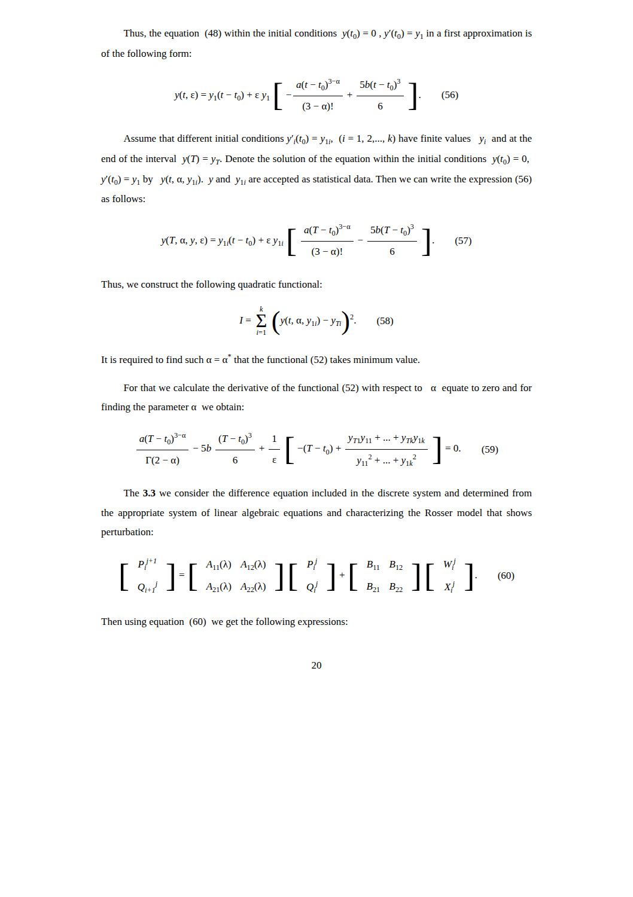Thus, the equation (48) within the initial conditions y(t0) = 0 , y′(t0) = y1 in a first approximation is of the following form:
y(t, ε) = y1(t − t0) + ε y1 [ −a(t − t0)3−α(3 − α)! + 5b(t − t0)36 ].
(56)
Assume that different initial conditions y′i(t0) = y1i, (i = 1, 2,..., k) have finite values yi and at the end of the interval y(T) = yT. Denote the solution of the equation within the initial conditions y(t0) = 0, y′(t0) = y1 by y(t, α, y1i). y and y1i are accepted as statistical data. Then we can write the expression (56) as follows:
y(T, α, y, ε) = y1i(t − t0) + ε y1i [ a(T − t0)3−α(3 − α)! − 5b(T − t0)36 ].
(57)
Thus, we construct the following quadratic functional:
I = kΣi=1 (y(t, α, y1i) − yTi)2.
(58)
It is required to find such α = α* that the functional (52) takes minimum value.
For that we calculate the derivative of the functional (52) with respect to α equate to zero and for finding the parameter α we obtain:
a(T − t0)3−α Γ(2 − α) − 5b (T − t0)36 + 1 ε [ −(T − t0) + yT1y11 + ... + yTky1k y112 + ... + y1k2 ] = 0.
(59)
The 3.3 we consider the difference equation included in the discrete system and determined from the appropriate system of linear algebraic equations and characterizing the Rosser model that shows perturbation:
[
| P i j+1 |
| Q i+1 j |
] = [
| A 11 (λ) | A 12 (λ) |
| A 21 (λ) | A 22 (λ) |
] [
| P i j |
| Q i j |
] + [
| B 11 | B 12 |
| B 21 | B 22 |
] [
| W i j |
| X i j |
].
(60)
Then using equation (60) we get the following expressions:
20